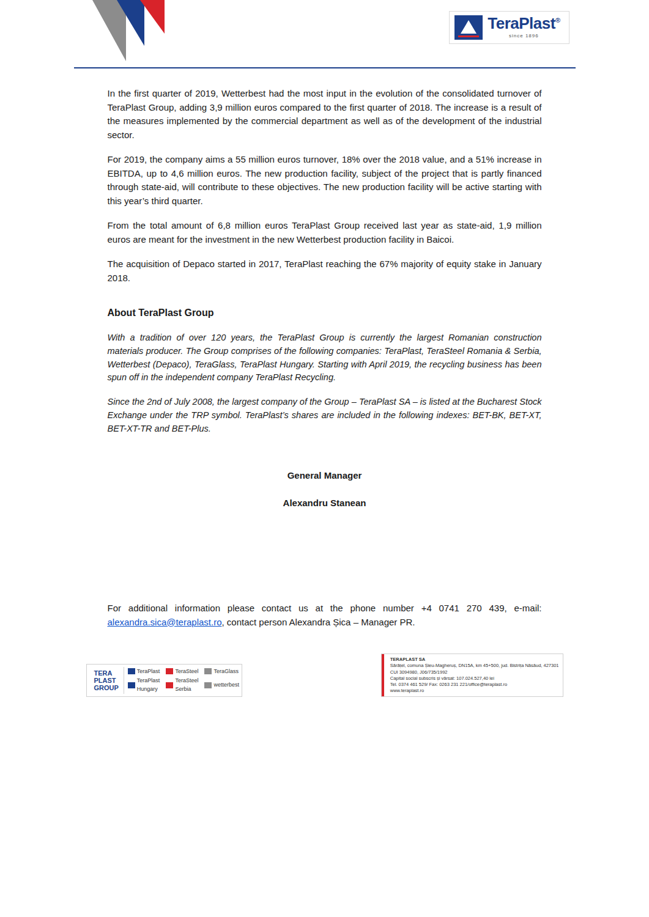TeraPlast®
since 1896
In the first quarter of 2019, Wetterbest had the most input in the evolution of the consolidated turnover of TeraPlast Group, adding 3,9 million euros compared to the first quarter of 2018. The increase is a result of the measures implemented by the commercial department as well as of the development of the industrial sector.
For 2019, the company aims a 55 million euros turnover, 18% over the 2018 value, and a 51% increase in EBITDA, up to 4,6 million euros. The new production facility, subject of the project that is partly financed through state-aid, will contribute to these objectives. The new production facility will be active starting with this year’s third quarter.
From the total amount of 6,8 million euros TeraPlast Group received last year as state-aid, 1,9 million euros are meant for the investment in the new Wetterbest production facility in Baicoi.
The acquisition of Depaco started in 2017, TeraPlast reaching the 67% majority of equity stake in January 2018.
About TeraPlast Group
With a tradition of over 120 years, the TeraPlast Group is currently the largest Romanian construction materials producer. The Group comprises of the following companies: TeraPlast, TeraSteel Romania & Serbia, Wetterbest (Depaco), TeraGlass, TeraPlast Hungary. Starting with April 2019, the recycling business has been spun off in the independent company TeraPlast Recycling.
Since the 2nd of July 2008, the largest company of the Group – TeraPlast SA – is listed at the Bucharest Stock Exchange under the TRP symbol. TeraPlast’s shares are included in the following indexes: BET-BK, BET-XT, BET-XT-TR and BET-Plus.
General Manager
Alexandru Stanean
For additional information please contact us at the phone number +4 0741 270 439, e-mail: alexandra.sica@teraplast.ro, contact person Alexandra Șica – Manager PR.
TERA
PLAST
GROUP
TeraPlast
TeraSteel
TeraGlass
TeraPlast
Hungary
TeraSteel
Serbia
wetterbest
TERAPLAST SA
Sărățel, comuna Șieu-Magheruș, DN15A, km 45+500, jud. Bistrița Năsăud, 427301
CUI 3094980, J06/735/1992
Capital social subscris și vărsat: 107.024.527,40 lei
Tel. 0374 461 529/ Fax: 0263 231 221/office@teraplast.ro
www.teraplast.ro